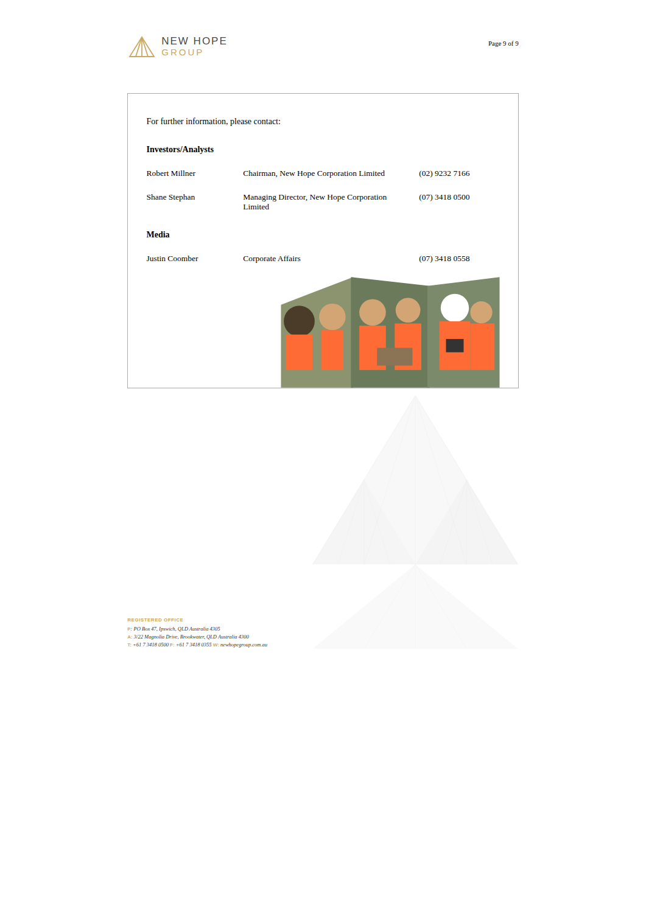NEW HOPE GROUP
Page 9 of 9
For further information, please contact:
Investors/Analysts
Robert Millner
Chairman, New Hope Corporation Limited
(02) 9232 7166
Shane Stephan
Managing Director, New Hope Corporation Limited
(07) 3418 0500
Media
Justin Coomber
Corporate Affairs
(07) 3418 0558
REGISTERED OFFICE
P: PO Box 47, Ipswich, QLD Australia 4305
A: 3/22 Magnolia Drive, Brookwater, QLD Australia 4300
T: +61 7 3418 0500 F: +61 7 3418 0355 W: newhopegroup.com.au